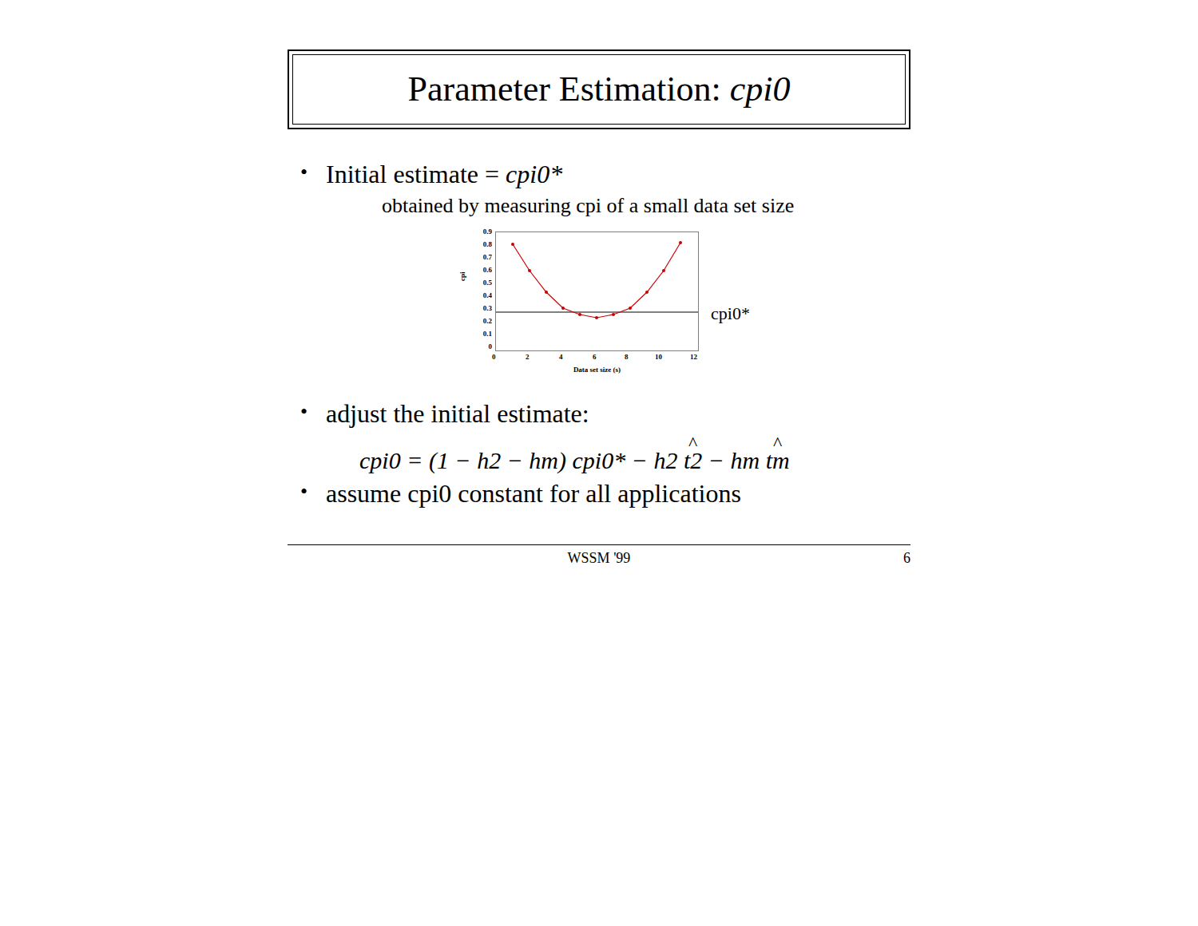Parameter Estimation: cpi0
Initial estimate = cpi0*
obtained by measuring cpi of a small data set size
cpi
0.9 0.8 0.7 0.6 0.5 0.4 0.3 0.2 0.1 0
0 2 4 6 8 10 12
Data set size (s)
cpi0*
adjust the initial estimate:
cpi0 = (1 − h2 − hm) cpi0* − h2 t2 − hm tm
assume cpi0 constant for all applications
WSSM '99
6